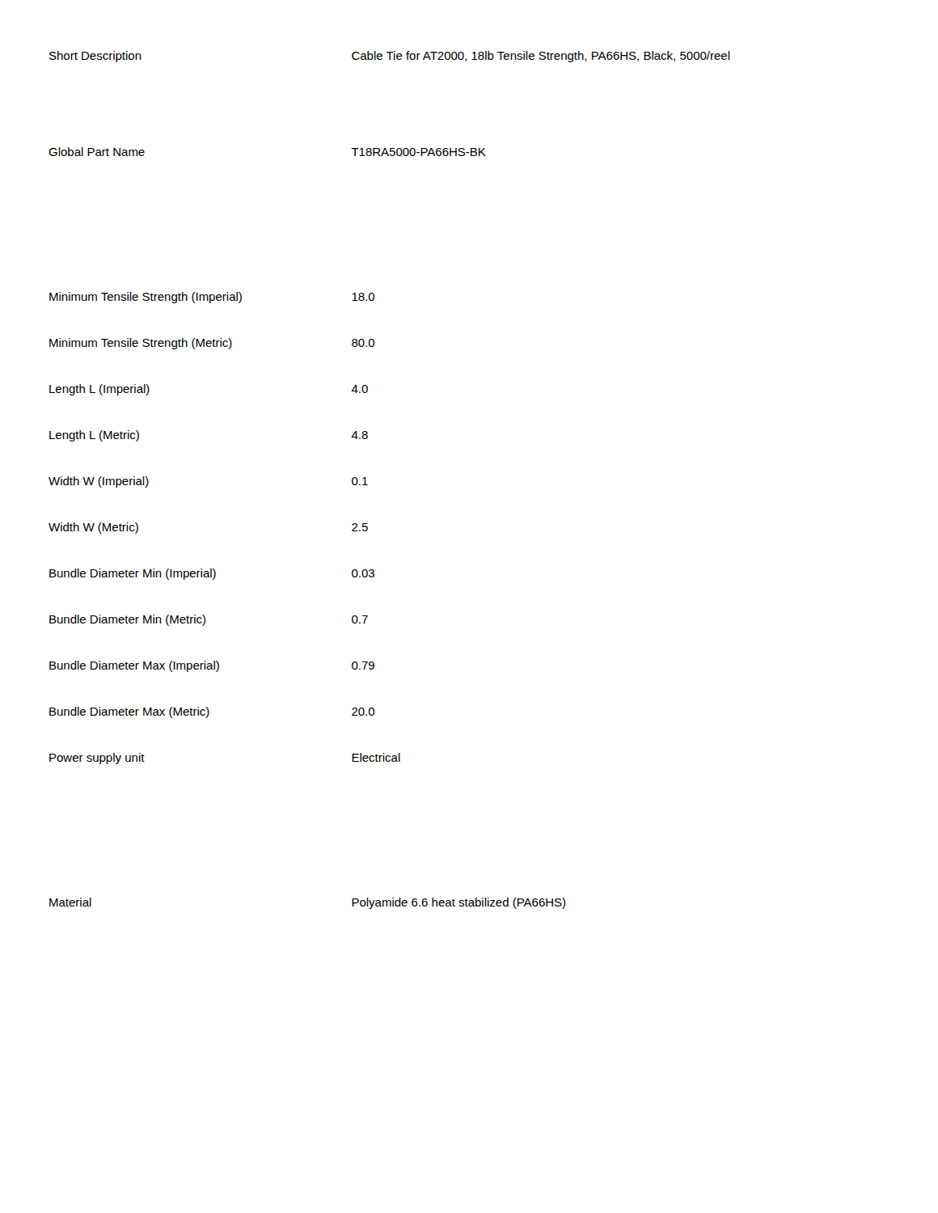| Short Description | Cable Tie for AT2000, 18lb Tensile Strength, PA66HS, Black, 5000/reel |
| Global Part Name | T18RA5000-PA66HS-BK |
| Minimum Tensile Strength (Imperial) | 18.0 |
| Minimum Tensile Strength (Metric) | 80.0 |
| Length L (Imperial) | 4.0 |
| Length L (Metric) | 4.8 |
| Width W (Imperial) | 0.1 |
| Width W (Metric) | 2.5 |
| Bundle Diameter Min (Imperial) | 0.03 |
| Bundle Diameter Min (Metric) | 0.7 |
| Bundle Diameter Max (Imperial) | 0.79 |
| Bundle Diameter Max (Metric) | 20.0 |
| Power supply unit | Electrical |
| Material | Polyamide 6.6 heat stabilized (PA66HS) |